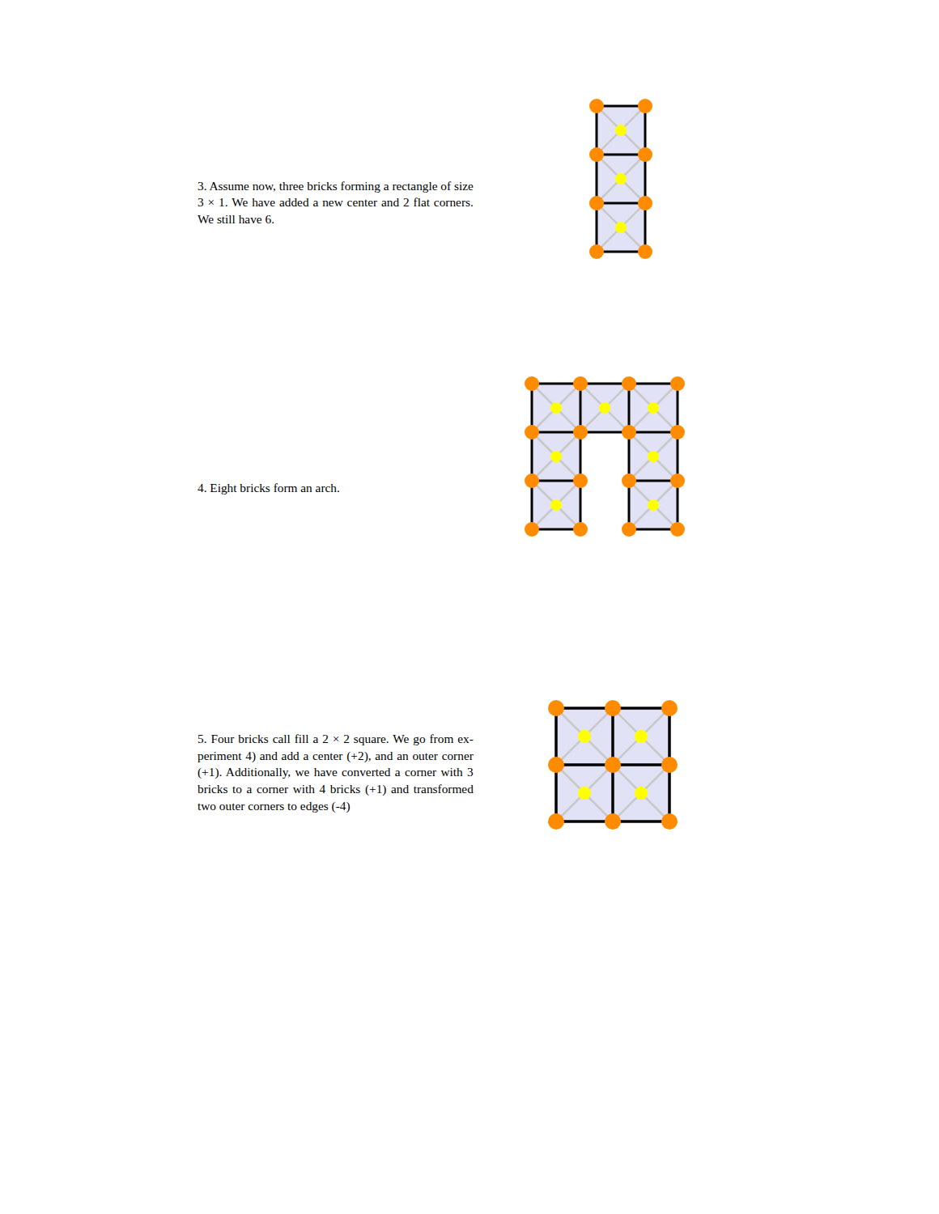3. Assume now, three bricks forming a rectangle of size 3 × 1. We have added a new center and 2 flat corners. We still have 6.
4. Eight bricks form an arch.
5. Four bricks call fill a 2 × 2 square. We go from experiment 4) and add a center (+2), and an outer corner (+1). Additionally, we have converted a corner with 3 bricks to a corner with 4 bricks (+1) and transformed two outer corners to edges (-4)